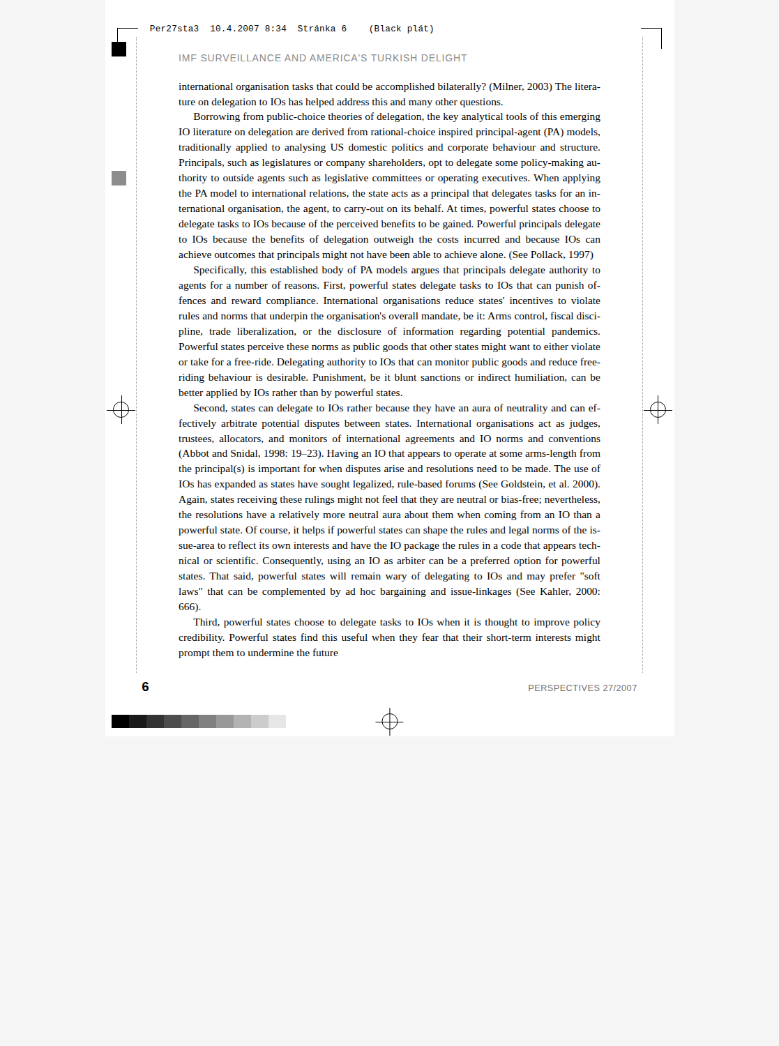Per27sta3 10.4.2007 8:34 Stránka 6 (Black plát)
IMF Surveillance and America's Turkish Delight
international organisation tasks that could be accomplished bilaterally? (Milner, 2003) The literature on delegation to IOs has helped address this and many other questions.
Borrowing from public-choice theories of delegation, the key analytical tools of this emerging IO literature on delegation are derived from rational-choice inspired principal-agent (PA) models, traditionally applied to analysing US domestic politics and corporate behaviour and structure. Principals, such as legislatures or company shareholders, opt to delegate some policy-making authority to outside agents such as legislative committees or operating executives. When applying the PA model to international relations, the state acts as a principal that delegates tasks for an international organisation, the agent, to carry-out on its behalf. At times, powerful states choose to delegate tasks to IOs because of the perceived benefits to be gained. Powerful principals delegate to IOs because the benefits of delegation outweigh the costs incurred and because IOs can achieve outcomes that principals might not have been able to achieve alone. (See Pollack, 1997)
Specifically, this established body of PA models argues that principals delegate authority to agents for a number of reasons. First, powerful states delegate tasks to IOs that can punish offences and reward compliance. International organisations reduce states' incentives to violate rules and norms that underpin the organisation's overall mandate, be it: Arms control, fiscal discipline, trade liberalization, or the disclosure of information regarding potential pandemics. Powerful states perceive these norms as public goods that other states might want to either violate or take for a free-ride. Delegating authority to IOs that can monitor public goods and reduce free-riding behaviour is desirable. Punishment, be it blunt sanctions or indirect humiliation, can be better applied by IOs rather than by powerful states.
Second, states can delegate to IOs rather because they have an aura of neutrality and can effectively arbitrate potential disputes between states. International organisations act as judges, trustees, allocators, and monitors of international agreements and IO norms and conventions (Abbot and Snidal, 1998: 19–23). Having an IO that appears to operate at some arms-length from the principal(s) is important for when disputes arise and resolutions need to be made. The use of IOs has expanded as states have sought legalized, rule-based forums (See Goldstein, et al. 2000). Again, states receiving these rulings might not feel that they are neutral or bias-free; nevertheless, the resolutions have a relatively more neutral aura about them when coming from an IO than a powerful state. Of course, it helps if powerful states can shape the rules and legal norms of the issue-area to reflect its own interests and have the IO package the rules in a code that appears technical or scientific. Consequently, using an IO as arbiter can be a preferred option for powerful states. That said, powerful states will remain wary of delegating to IOs and may prefer "soft laws" that can be complemented by ad hoc bargaining and issue-linkages (See Kahler, 2000: 666).
Third, powerful states choose to delegate tasks to IOs when it is thought to improve policy credibility. Powerful states find this useful when they fear that their short-term interests might prompt them to undermine the future
6
PERSPECTIVES 27/2007